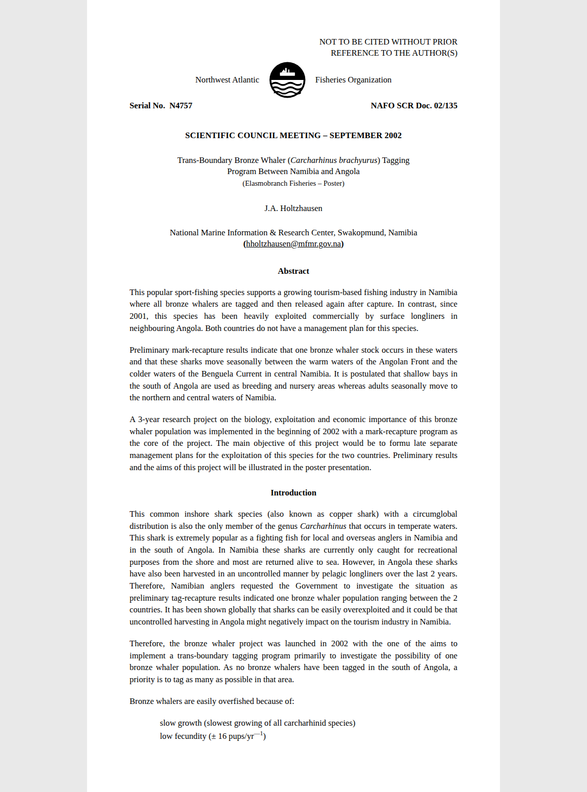NOT TO BE CITED WITHOUT PRIOR
REFERENCE TO THE AUTHOR(S)
Northwest Atlantic Fisheries Organization
Serial No. N4757 NAFO SCR Doc. 02/135
SCIENTIFIC COUNCIL MEETING – SEPTEMBER 2002
Trans-Boundary Bronze Whaler (Carcharhinus brachyurus) Tagging
Program Between Namibia and Angola
(Elasmobranch Fisheries – Poster)
J.A. Holtzhausen
National Marine Information & Research Center, Swakopmund, Namibia
(hholtzhausen@mfmr.gov.na)
Abstract
This popular sport-fishing species supports a growing tourism-based fishing industry in Namibia where all bronze whalers are tagged and then released again after capture. In contrast, since 2001, this species has been heavily exploited commercially by surface longliners in neighbouring Angola. Both countries do not have a management plan for this species.
Preliminary mark-recapture results indicate that one bronze whaler stock occurs in these waters and that these sharks move seasonally between the warm waters of the Angolan Front and the colder waters of the Benguela Current in central Namibia. It is postulated that shallow bays in the south of Angola are used as breeding and nursery areas whereas adults seasonally move to the northern and central waters of Namibia.
A 3-year research project on the biology, exploitation and economic importance of this bronze whaler population was implemented in the beginning of 2002 with a mark-recapture program as the core of the project. The main objective of this project would be to formu late separate management plans for the exploitation of this species for the two countries. Preliminary results and the aims of this project will be illustrated in the poster presentation.
Introduction
This common inshore shark species (also known as copper shark) with a circumglobal distribution is also the only member of the genus Carcharhinus that occurs in temperate waters. This shark is extremely popular as a fighting fish for local and overseas anglers in Namibia and in the south of Angola. In Namibia these sharks are currently only caught for recreational purposes from the shore and most are returned alive to sea. However, in Angola these sharks have also been harvested in an uncontrolled manner by pelagic longliners over the last 2 years. Therefore, Namibian anglers requested the Government to investigate the situation as preliminary tag-recapture results indicated one bronze whaler population ranging between the 2 countries. It has been shown globally that sharks can be easily overexploited and it could be that uncontrolled harvesting in Angola might negatively impact on the tourism industry in Namibia.
Therefore, the bronze whaler project was launched in 2002 with the one of the aims to implement a trans-boundary tagging program primarily to investigate the possibility of one bronze whaler population. As no bronze whalers have been tagged in the south of Angola, a priority is to tag as many as possible in that area.
Bronze whalers are easily overfished because of:
slow growth (slowest growing of all carcharhinid species)
low fecundity (± 16 pups/yr—1)